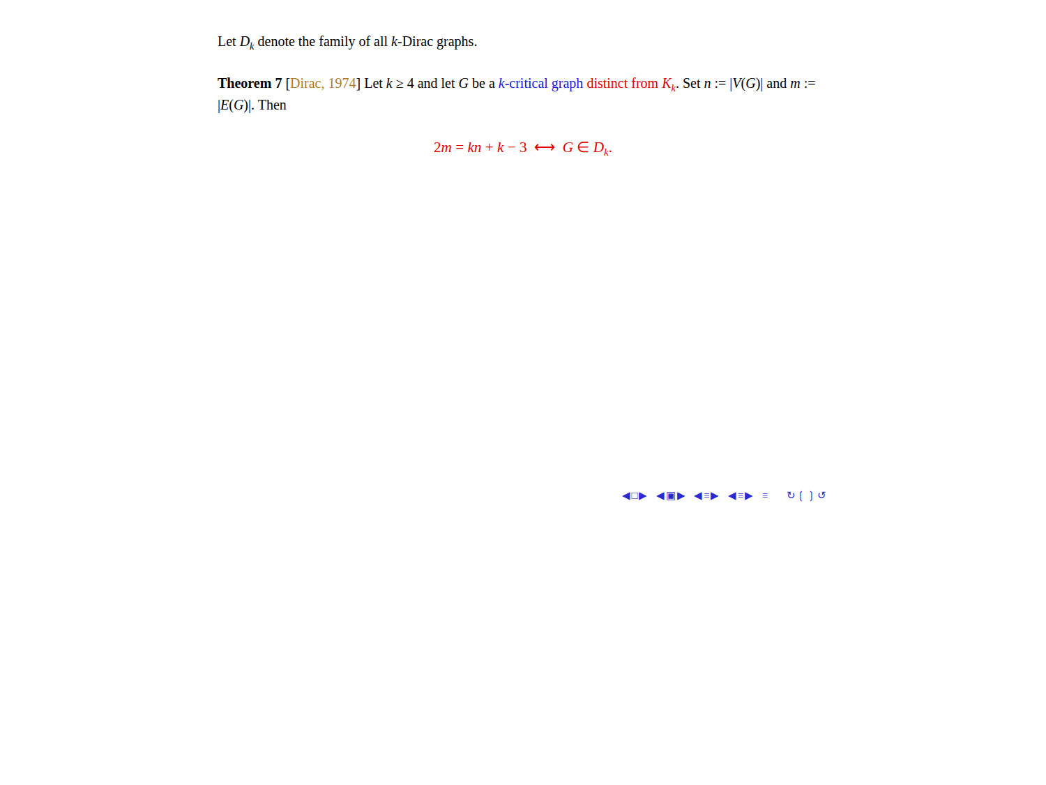Let Dk denote the family of all k-Dirac graphs.
Theorem 7 [Dirac, 1974] Let k ≥ 4 and let G be a k-critical graph distinct from Kk. Set n := |V(G)| and m := |E(G)|. Then
2m = kn + k − 3 ⟷ G ∈ Dk.
◀□▶ ◀▣▶ ◀≡▶ ◀≡▶ ≡ ↻❲❳↺